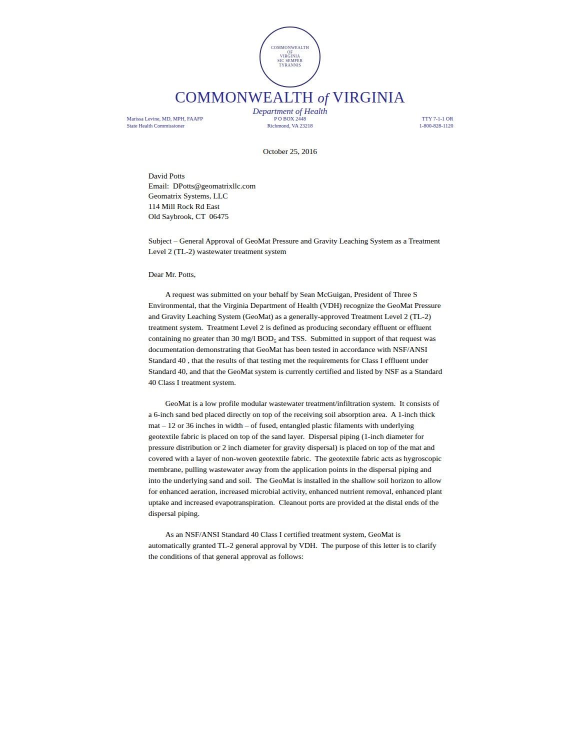COMMONWEALTH
OF
VIRGINIA
SIC SEMPER
TYRANNIS
COMMONWEALTH of VIRGINIA
Department of Health
Marissa Levine, MD, MPH, FAAFP
State Health Commissioner
P O BOX 2448
Richmond, VA 23218
TTY 7-1-1 OR
1-800-828-1120
October 25, 2016
David Potts
Email: DPotts@geomatrixllc.com
Geomatrix Systems, LLC
114 Mill Rock Rd East
Old Saybrook, CT 06475
Subject – General Approval of GeoMat Pressure and Gravity Leaching System as a Treatment Level 2 (TL-2) wastewater treatment system
Dear Mr. Potts,
A request was submitted on your behalf by Sean McGuigan, President of Three S Environmental, that the Virginia Department of Health (VDH) recognize the GeoMat Pressure and Gravity Leaching System (GeoMat) as a generally-approved Treatment Level 2 (TL-2) treatment system. Treatment Level 2 is defined as producing secondary effluent or effluent containing no greater than 30 mg/l BOD5 and TSS. Submitted in support of that request was documentation demonstrating that GeoMat has been tested in accordance with NSF/ANSI Standard 40 , that the results of that testing met the requirements for Class I effluent under Standard 40, and that the GeoMat system is currently certified and listed by NSF as a Standard 40 Class I treatment system.
GeoMat is a low profile modular wastewater treatment/infiltration system. It consists of a 6-inch sand bed placed directly on top of the receiving soil absorption area. A 1-inch thick mat – 12 or 36 inches in width – of fused, entangled plastic filaments with underlying geotextile fabric is placed on top of the sand layer. Dispersal piping (1-inch diameter for pressure distribution or 2 inch diameter for gravity dispersal) is placed on top of the mat and covered with a layer of non-woven geotextile fabric. The geotextile fabric acts as hygroscopic membrane, pulling wastewater away from the application points in the dispersal piping and into the underlying sand and soil. The GeoMat is installed in the shallow soil horizon to allow for enhanced aeration, increased microbial activity, enhanced nutrient removal, enhanced plant uptake and increased evapotranspiration. Cleanout ports are provided at the distal ends of the dispersal piping.
As an NSF/ANSI Standard 40 Class I certified treatment system, GeoMat is automatically granted TL-2 general approval by VDH. The purpose of this letter is to clarify the conditions of that general approval as follows: